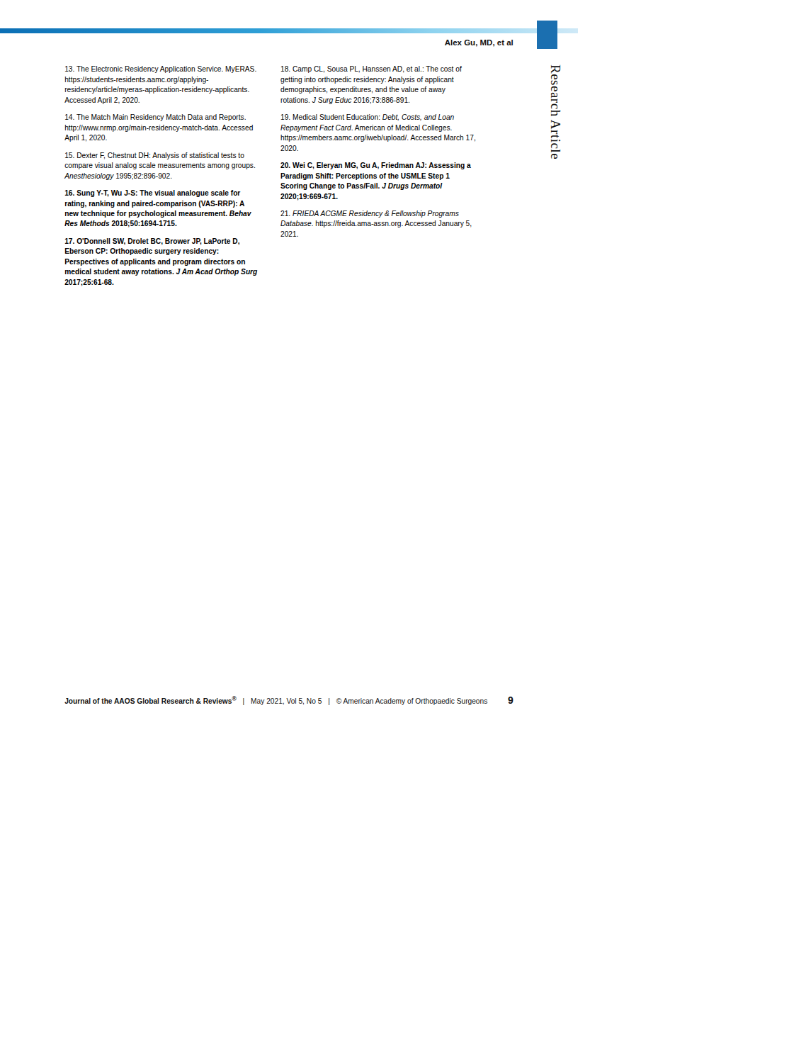Research Article
Alex Gu, MD, et al
13. The Electronic Residency Application Service. MyERAS. https://students-residents.aamc.org/applying-residency/article/myeras-application-residency-applicants. Accessed April 2, 2020.
14. The Match Main Residency Match Data and Reports. http://www.nrmp.org/main-residency-match-data. Accessed April 1, 2020.
15. Dexter F, Chestnut DH: Analysis of statistical tests to compare visual analog scale measurements among groups. Anesthesiology 1995;82:896-902.
16. Sung Y-T, Wu J-S: The visual analogue scale for rating, ranking and paired-comparison (VAS-RRP): A new technique for psychological measurement. Behav Res Methods 2018;50:1694-1715.
17. O'Donnell SW, Drolet BC, Brower JP, LaPorte D, Eberson CP: Orthopaedic surgery residency: Perspectives of applicants and program directors on medical student away rotations. J Am Acad Orthop Surg 2017;25:61-68.
18. Camp CL, Sousa PL, Hanssen AD, et al.: The cost of getting into orthopedic residency: Analysis of applicant demographics, expenditures, and the value of away rotations. J Surg Educ 2016;73:886-891.
19. Medical Student Education: Debt, Costs, and Loan Repayment Fact Card. American of Medical Colleges. https://members.aamc.org/iweb/upload/. Accessed March 17, 2020.
20. Wei C, Eleryan MG, Gu A, Friedman AJ: Assessing a Paradigm Shift: Perceptions of the USMLE Step 1 Scoring Change to Pass/Fail. J Drugs Dermatol 2020;19:669-671.
21. FRIEDA ACGME Residency & Fellowship Programs Database. https://freida.ama-assn.org. Accessed January 5, 2021.
Journal of the AAOS Global Research & Reviews® | May 2021, Vol 5, No 5 | © American Academy of Orthopaedic Surgeons
9